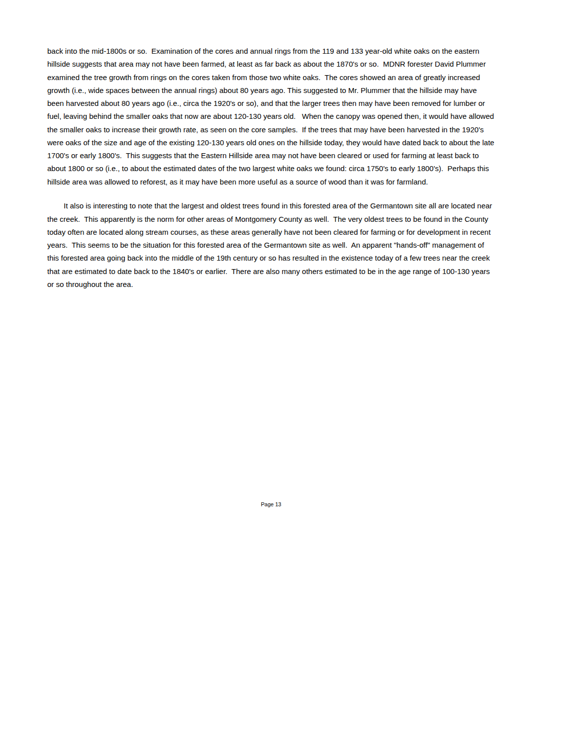back into the mid-1800s or so. Examination of the cores and annual rings from the 119 and 133 year-old white oaks on the eastern hillside suggests that area may not have been farmed, at least as far back as about the 1870's or so. MDNR forester David Plummer examined the tree growth from rings on the cores taken from those two white oaks. The cores showed an area of greatly increased growth (i.e., wide spaces between the annual rings) about 80 years ago. This suggested to Mr. Plummer that the hillside may have been harvested about 80 years ago (i.e., circa the 1920's or so), and that the larger trees then may have been removed for lumber or fuel, leaving behind the smaller oaks that now are about 120-130 years old. When the canopy was opened then, it would have allowed the smaller oaks to increase their growth rate, as seen on the core samples. If the trees that may have been harvested in the 1920's were oaks of the size and age of the existing 120-130 years old ones on the hillside today, they would have dated back to about the late 1700's or early 1800's. This suggests that the Eastern Hillside area may not have been cleared or used for farming at least back to about 1800 or so (i.e., to about the estimated dates of the two largest white oaks we found: circa 1750's to early 1800's). Perhaps this hillside area was allowed to reforest, as it may have been more useful as a source of wood than it was for farmland.
It also is interesting to note that the largest and oldest trees found in this forested area of the Germantown site all are located near the creek. This apparently is the norm for other areas of Montgomery County as well. The very oldest trees to be found in the County today often are located along stream courses, as these areas generally have not been cleared for farming or for development in recent years. This seems to be the situation for this forested area of the Germantown site as well. An apparent "hands-off" management of this forested area going back into the middle of the 19th century or so has resulted in the existence today of a few trees near the creek that are estimated to date back to the 1840's or earlier. There are also many others estimated to be in the age range of 100-130 years or so throughout the area.
Page 13